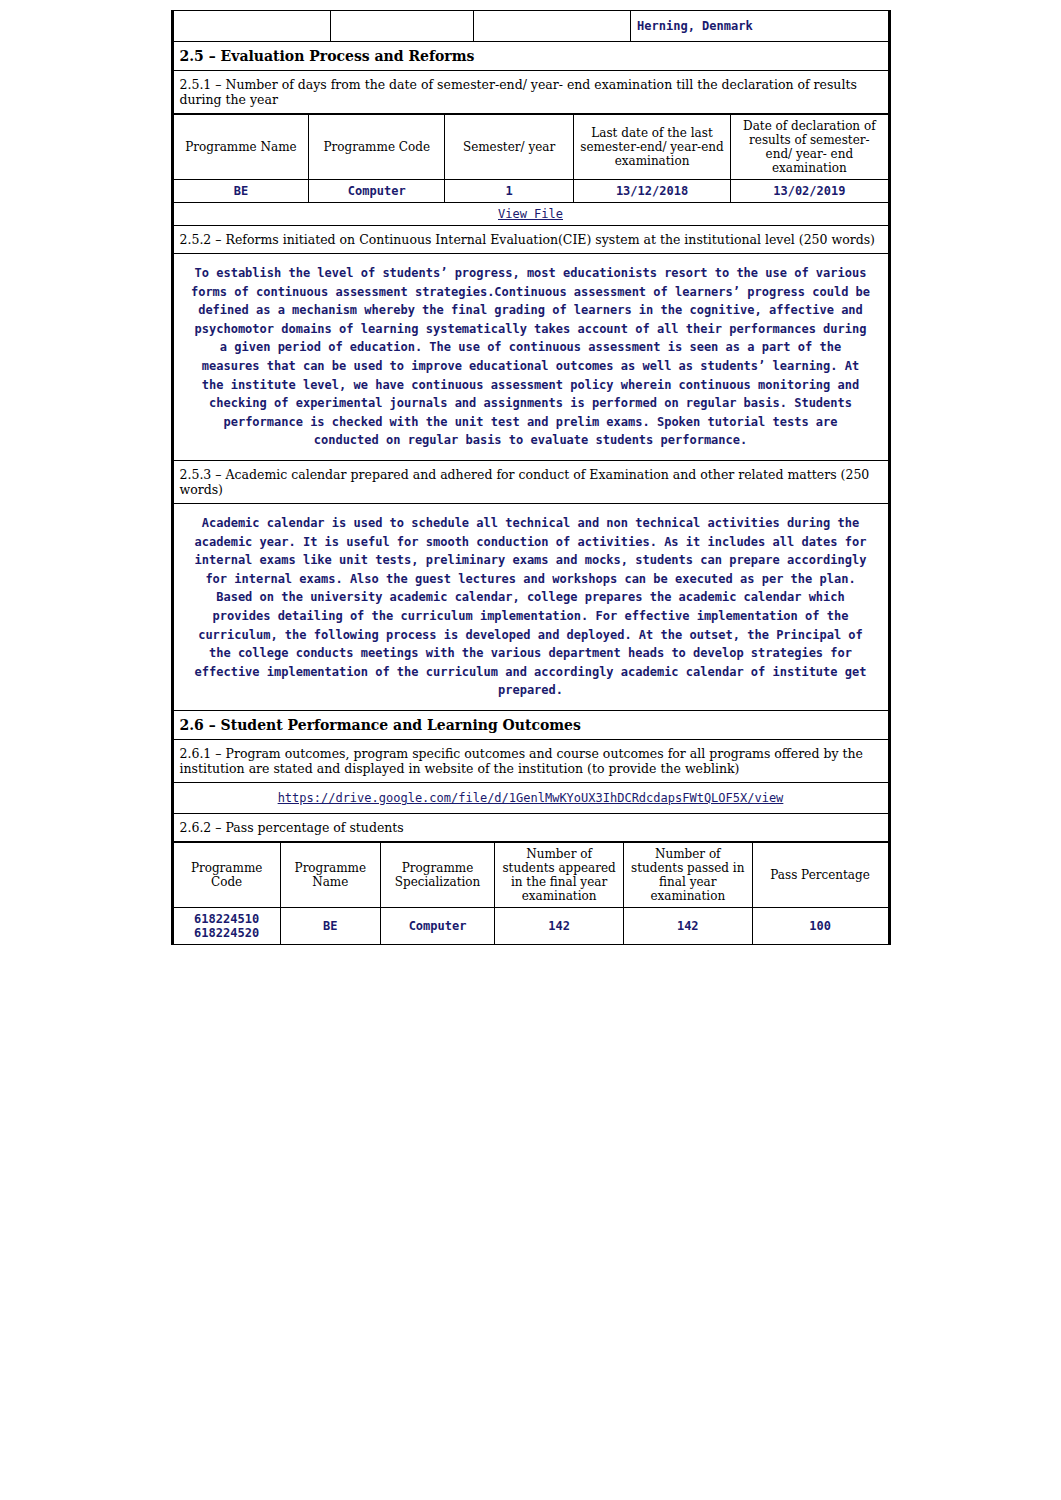| | | | Herning, Denmark |
2.5 – Evaluation Process and Reforms
2.5.1 – Number of days from the date of semester-end/ year- end examination till the declaration of results during the year
| Programme Name | Programme Code | Semester/ year | Last date of the last semester-end/ year-end examination | Date of declaration of results of semester-end/ year- end examination |
| BE | Computer | 1 | 13/12/2018 | 13/02/2019 |
| View File |
2.5.2 – Reforms initiated on Continuous Internal Evaluation(CIE) system at the institutional level (250 words)
To establish the level of students’ progress, most educationists resort to the use of various forms of continuous assessment strategies.Continuous assessment of learners’ progress could be defined as a mechanism whereby the final grading of learners in the cognitive, affective and psychomotor domains of learning systematically takes account of all their performances during a given period of education. The use of continuous assessment is seen as a part of the measures that can be used to improve educational outcomes as well as students’ learning. At the institute level, we have continuous assessment policy wherein continuous monitoring and checking of experimental journals and assignments is performed on regular basis. Students performance is checked with the unit test and prelim exams. Spoken tutorial tests are conducted on regular basis to evaluate students performance.
2.5.3 – Academic calendar prepared and adhered for conduct of Examination and other related matters (250 words)
Academic calendar is used to schedule all technical and non technical activities during the academic year. It is useful for smooth conduction of activities. As it includes all dates for internal exams like unit tests, preliminary exams and mocks, students can prepare accordingly for internal exams. Also the guest lectures and workshops can be executed as per the plan. Based on the university academic calendar, college prepares the academic calendar which provides detailing of the curriculum implementation. For effective implementation of the curriculum, the following process is developed and deployed. At the outset, the Principal of the college conducts meetings with the various department heads to develop strategies for effective implementation of the curriculum and accordingly academic calendar of institute get prepared.
2.6 – Student Performance and Learning Outcomes
2.6.1 – Program outcomes, program specific outcomes and course outcomes for all programs offered by the institution are stated and displayed in website of the institution (to provide the weblink)
https://drive.google.com/file/d/1GenlMwKYoUX3IhDCRdcdapsFWtQLOF5X/view
2.6.2 – Pass percentage of students
| Programme Code | Programme Name | Programme Specialization | Number of students appeared in the final year examination | Number of students passed in final year examination | Pass Percentage |
| 618224510 618224520 | BE | Computer | 142 | 142 | 100 |